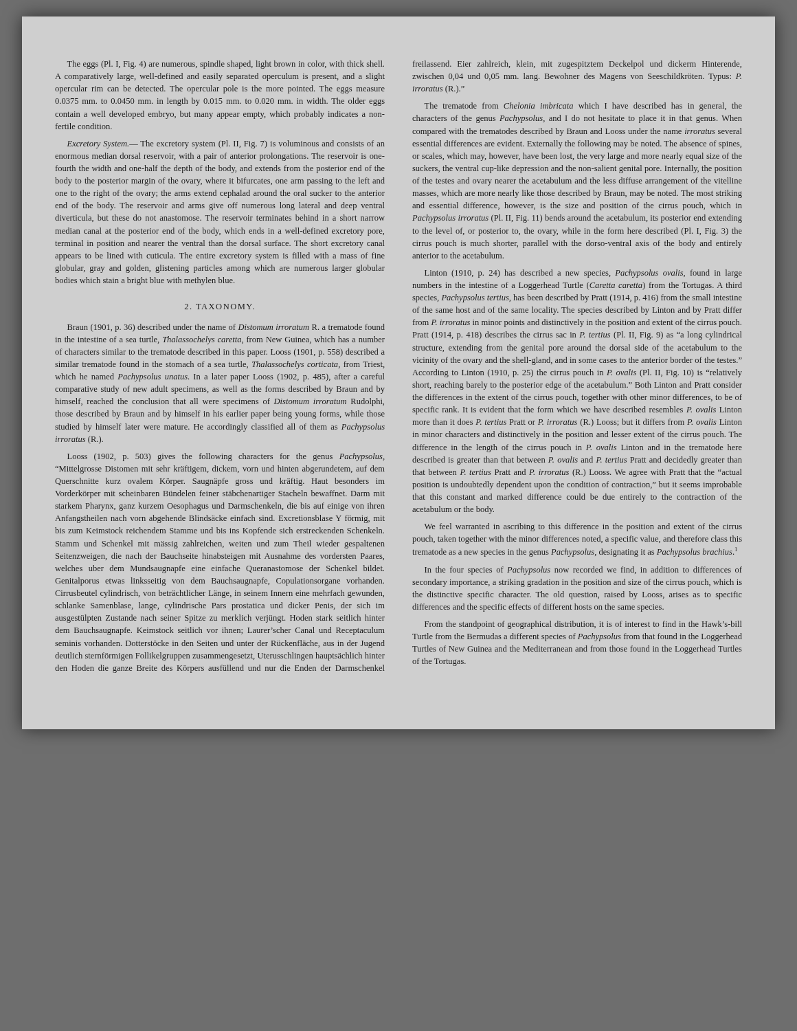The eggs (Pl. I, Fig. 4) are numerous, spindle shaped, light brown in color, with thick shell. A comparatively large, well-defined and easily separated operculum is present, and a slight opercular rim can be detected. The opercular pole is the more pointed. The eggs measure 0.0375 mm. to 0.0450 mm. in length by 0.015 mm. to 0.020 mm. in width. The older eggs contain a well developed embryo, but many appear empty, which probably indicates a non-fertile condition.
Excretory System.— The excretory system (Pl. II, Fig. 7) is voluminous and consists of an enormous median dorsal reservoir, with a pair of anterior prolongations. The reservoir is one-fourth the width and one-half the depth of the body, and extends from the posterior end of the body to the posterior margin of the ovary, where it bifurcates, one arm passing to the left and one to the right of the ovary; the arms extend cephalad around the oral sucker to the anterior end of the body. The reservoir and arms give off numerous long lateral and deep ventral diverticula, but these do not anastomose. The reservoir terminates behind in a short narrow median canal at the posterior end of the body, which ends in a well-defined excretory pore, terminal in position and nearer the ventral than the dorsal surface. The short excretory canal appears to be lined with cuticula. The entire excretory system is filled with a mass of fine globular, gray and golden, glistening particles among which are numerous larger globular bodies which stain a bright blue with methylen blue.
2. Taxonomy.
Braun (1901, p. 36) described under the name of Distomum irroratum R. a trematode found in the intestine of a sea turtle, Thalassochelys caretta, from New Guinea, which has a number of characters similar to the trematode described in this paper. Looss (1901, p. 558) described a similar trematode found in the stomach of a sea turtle, Thalassochelys corticata, from Triest, which he named Pachypsolus unatus. In a later paper Looss (1902, p. 485), after a careful comparative study of new adult specimens, as well as the forms described by Braun and by himself, reached the conclusion that all were specimens of Distomum irroratum Rudolphi, those described by Braun and by himself in his earlier paper being young forms, while those studied by himself later were mature. He accordingly classified all of them as Pachypsolus irroratus (R.).
Looss (1902, p. 503) gives the following characters for the genus Pachypsolus, “Mittelgrosse Distomen mit sehr kräftigem, dickem, vorn und hinten abgerundetem, auf dem Querschnitte kurz ovalem Körper. Saugnäpfe gross und kräftig. Haut besonders im Vorderkörper mit scheinbaren Bündelen feiner stäbchenartiger Stacheln bewaffnet. Darm mit starkem Pharynx, ganz kurzem Oesophagus und Darmschenkeln, die bis auf einige von ihren Anfangstheilen nach vorn abgehende Blindsäcke einfach sind. Excretionsblase Y förmig, mit bis zum Keimstock reichendem Stamme und bis ins Kopfende sich erstreckenden Schenkeln. Stamm und Schenkel mit mässig zahlreichen, weiten und zum Theil wieder gespaltenen Seitenzweigen, die nach der Bauchseite hinabsteigen mit Ausnahme des vordersten Paares, welches uber dem Mundsaugnapfe eine einfache Queranastomose der Schenkel bildet. Genitalporus etwas linksseitig von dem Bauchsaugnapfe, Copulationsorgane vorhanden. Cirrusbeutel cylindrisch, von beträchtlicher Länge, in seinem Innern eine mehrfach gewunden, schlanke Samenblase, lange, cylindrische Pars prostatica und dicker Penis, der sich im ausgestülpten Zustande nach seiner Spitze zu merklich verjüngt. Hoden stark seitlich hinter dem Bauchsaugnapfe. Keimstock seitlich vor ihnen; Laurer’scher Canal und Receptaculum seminis vorhanden. Dotterstöcke in den Seiten und unter der Rückenfläche, aus in der Jugend deutlich sternförmigen Follikelgruppen zusammengesetzt, Uterusschlingen hauptsächlich hinter den Hoden die ganze Breite des Körpers ausfüllend und nur die Enden der Darmschenkel freilassend. Eier zahlreich, klein, mit zugespitztem Deckelpol und dickerm Hinterende, zwischen 0,04 und 0,05 mm. lang. Bewohner des Magens von Seeschildkröten. Typus: P. irroratus (R.).”
The trematode from Chelonia imbricata which I have described has in general, the characters of the genus Pachypsolus, and I do not hesitate to place it in that genus. When compared with the trematodes described by Braun and Looss under the name irroratus several essential differences are evident. Externally the following may be noted. The absence of spines, or scales, which may, however, have been lost, the very large and more nearly equal size of the suckers, the ventral cup-like depression and the non-salient genital pore. Internally, the position of the testes and ovary nearer the acetabulum and the less diffuse arrangement of the vitelline masses, which are more nearly like those described by Braun, may be noted. The most striking and essential difference, however, is the size and position of the cirrus pouch, which in Pachypsolus irroratus (Pl. II, Fig. 11) bends around the acetabulum, its posterior end extending to the level of, or posterior to, the ovary, while in the form here described (Pl. I, Fig. 3) the cirrus pouch is much shorter, parallel with the dorso-ventral axis of the body and entirely anterior to the acetabulum.
Linton (1910, p. 24) has described a new species, Pachypsolus ovalis, found in large numbers in the intestine of a Loggerhead Turtle (Caretta caretta) from the Tortugas. A third species, Pachypsolus tertius, has been described by Pratt (1914, p. 416) from the small intestine of the same host and of the same locality. The species described by Linton and by Pratt differ from P. irroratus in minor points and distinctively in the position and extent of the cirrus pouch. Pratt (1914, p. 418) describes the cirrus sac in P. tertius (Pl. II, Fig. 9) as “a long cylindrical structure, extending from the genital pore around the dorsal side of the acetabulum to the vicinity of the ovary and the shell-gland, and in some cases to the anterior border of the testes.” According to Linton (1910, p. 25) the cirrus pouch in P. ovalis (Pl. II, Fig. 10) is “relatively short, reaching barely to the posterior edge of the acetabulum.” Both Linton and Pratt consider the differences in the extent of the cirrus pouch, together with other minor differences, to be of specific rank. It is evident that the form which we have described resembles P. ovalis Linton more than it does P. tertius Pratt or P. irroratus (R.) Looss; but it differs from P. ovalis Linton in minor characters and distinctively in the position and lesser extent of the cirrus pouch. The difference in the length of the cirrus pouch in P. ovalis Linton and in the trematode here described is greater than that between P. ovalis and P. tertius Pratt and decidedly greater than that between P. tertius Pratt and P. irroratus (R.) Looss. We agree with Pratt that the “actual position is undoubtedly dependent upon the condition of contraction,” but it seems improbable that this constant and marked difference could be due entirely to the contraction of the acetabulum or the body.
We feel warranted in ascribing to this difference in the position and extent of the cirrus pouch, taken together with the minor differences noted, a specific value, and therefore class this trematode as a new species in the genus Pachypsolus, designating it as Pachypsolus brachius.1
In the four species of Pachypsolus now recorded we find, in addition to differences of secondary importance, a striking gradation in the position and size of the cirrus pouch, which is the distinctive specific character. The old question, raised by Looss, arises as to specific differences and the specific effects of different hosts on the same species.
From the standpoint of geographical distribution, it is of interest to find in the Hawk’s-bill Turtle from the Bermudas a different species of Pachypsolus from that found in the Loggerhead Turtles of New Guinea and the Mediterranean and from those found in the Loggerhead Turtles of the Tortugas.